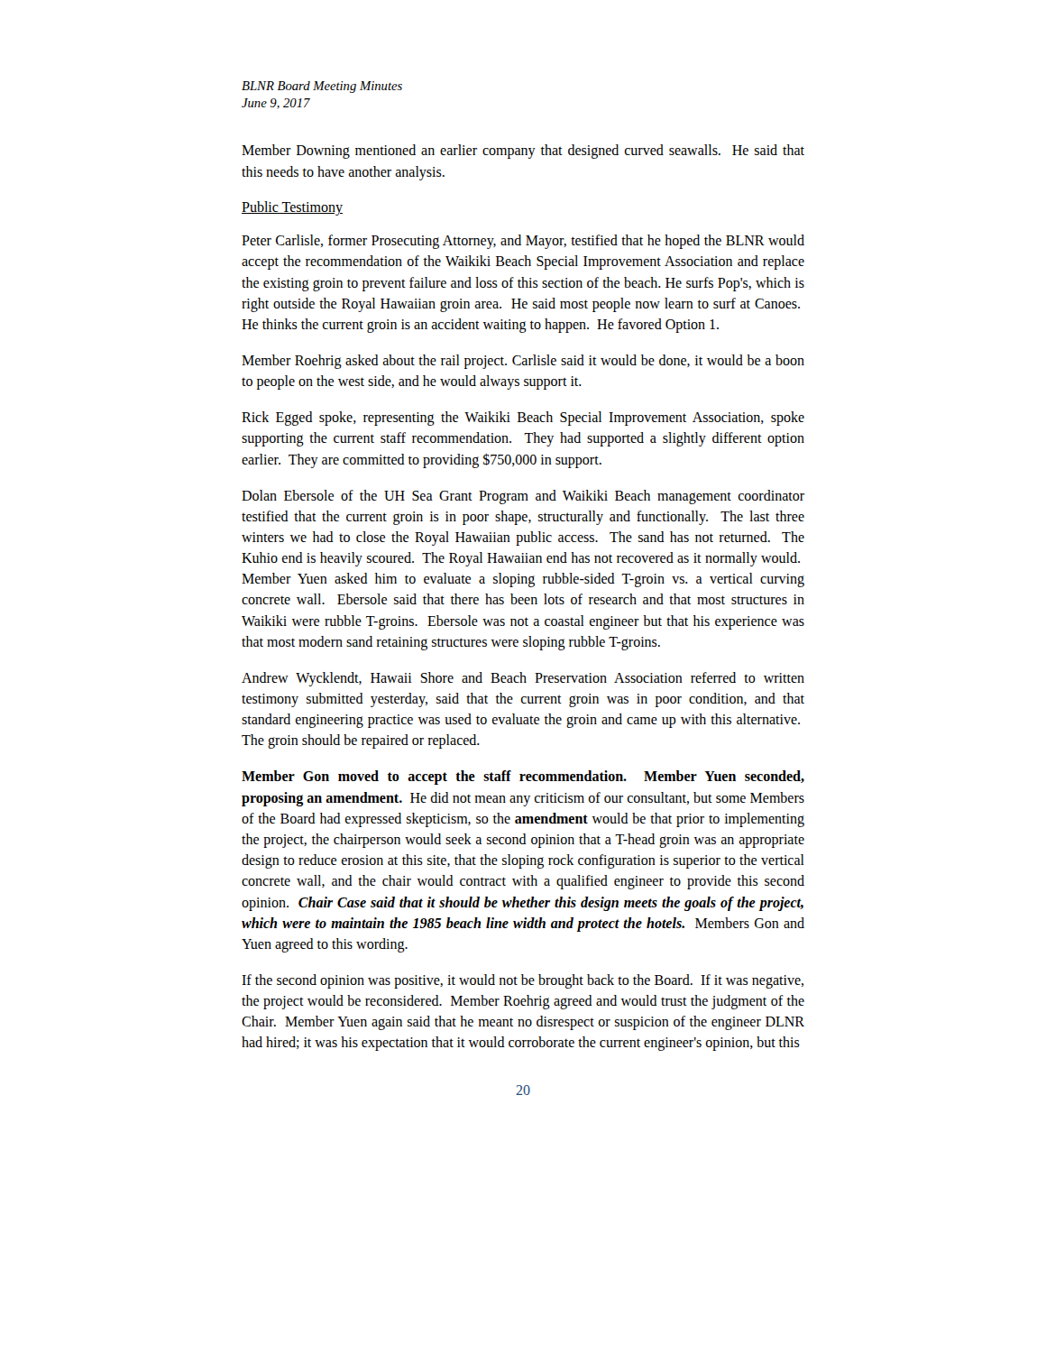BLNR Board Meeting Minutes
June 9, 2017
Member Downing mentioned an earlier company that designed curved seawalls. He said that this needs to have another analysis.
Public Testimony
Peter Carlisle, former Prosecuting Attorney, and Mayor, testified that he hoped the BLNR would accept the recommendation of the Waikiki Beach Special Improvement Association and replace the existing groin to prevent failure and loss of this section of the beach. He surfs Pop's, which is right outside the Royal Hawaiian groin area. He said most people now learn to surf at Canoes. He thinks the current groin is an accident waiting to happen. He favored Option 1.
Member Roehrig asked about the rail project. Carlisle said it would be done, it would be a boon to people on the west side, and he would always support it.
Rick Egged spoke, representing the Waikiki Beach Special Improvement Association, spoke supporting the current staff recommendation. They had supported a slightly different option earlier. They are committed to providing $750,000 in support.
Dolan Ebersole of the UH Sea Grant Program and Waikiki Beach management coordinator testified that the current groin is in poor shape, structurally and functionally. The last three winters we had to close the Royal Hawaiian public access. The sand has not returned. The Kuhio end is heavily scoured. The Royal Hawaiian end has not recovered as it normally would. Member Yuen asked him to evaluate a sloping rubble-sided T-groin vs. a vertical curving concrete wall. Ebersole said that there has been lots of research and that most structures in Waikiki were rubble T-groins. Ebersole was not a coastal engineer but that his experience was that most modern sand retaining structures were sloping rubble T-groins.
Andrew Wycklendt, Hawaii Shore and Beach Preservation Association referred to written testimony submitted yesterday, said that the current groin was in poor condition, and that standard engineering practice was used to evaluate the groin and came up with this alternative. The groin should be repaired or replaced.
Member Gon moved to accept the staff recommendation. Member Yuen seconded, proposing an amendment. He did not mean any criticism of our consultant, but some Members of the Board had expressed skepticism, so the amendment would be that prior to implementing the project, the chairperson would seek a second opinion that a T-head groin was an appropriate design to reduce erosion at this site, that the sloping rock configuration is superior to the vertical concrete wall, and the chair would contract with a qualified engineer to provide this second opinion. Chair Case said that it should be whether this design meets the goals of the project, which were to maintain the 1985 beach line width and protect the hotels. Members Gon and Yuen agreed to this wording.
If the second opinion was positive, it would not be brought back to the Board. If it was negative, the project would be reconsidered. Member Roehrig agreed and would trust the judgment of the Chair. Member Yuen again said that he meant no disrespect or suspicion of the engineer DLNR had hired; it was his expectation that it would corroborate the current engineer's opinion, but this
20